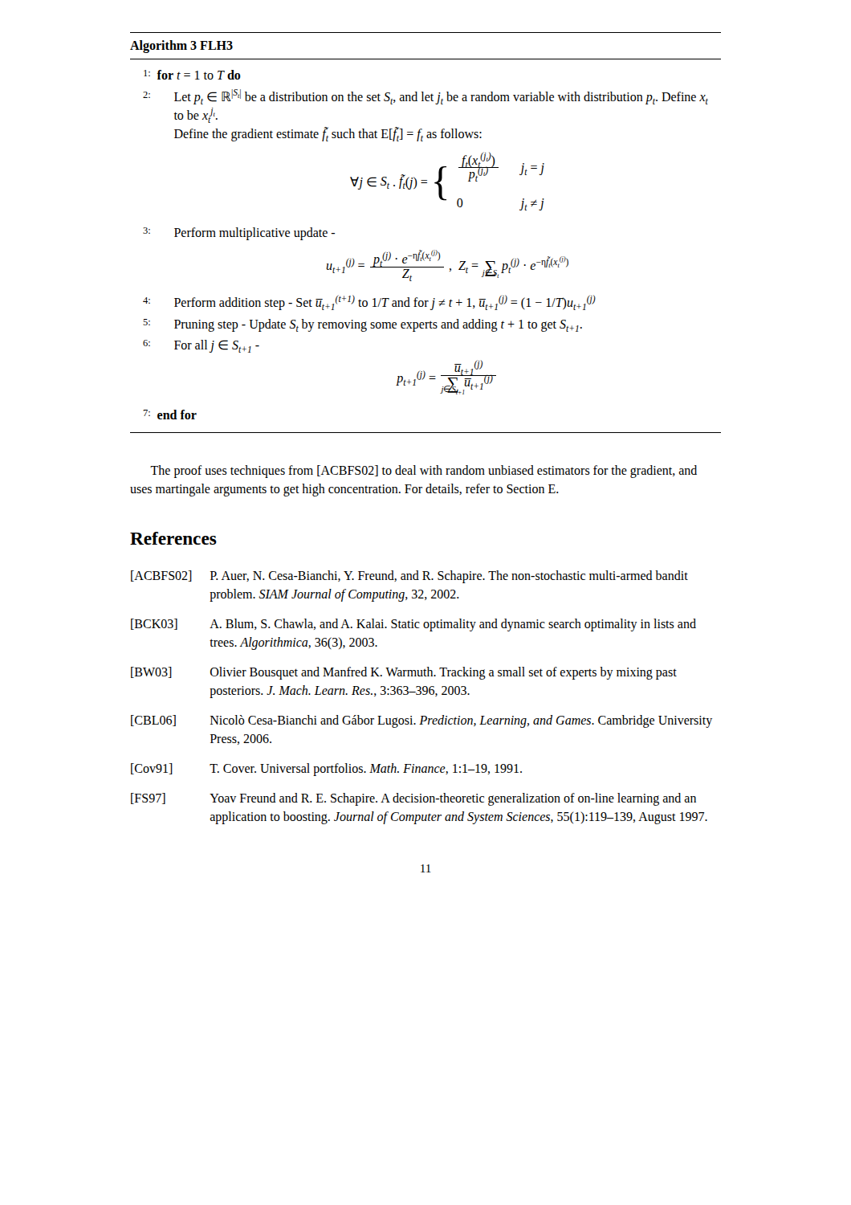Algorithm 3 FLH3
for t = 1 to T do
Let pt ∈ ℝ|St| be a distribution on the set St, and let jt be a random variable with distribution pt. Define xt to be xtjt.
Define the gradient estimate f̃t such that E[f̃t] = ft as follows: ∀j ∈ St . f̃t(j) = { ft(xt(jt)) pt(jt) jt = j 0 jt ≠ j
Perform multiplicative update - ut+1(j) = pt(j) · e−ηf̃t(xt(j)) Zt , Zt = ∑j∈St pt(j) · e−ηf̃t(xt(j))
Perform addition step - Set u̅t+1(t+1) to 1/T and for j ≠ t + 1, u̅t+1(j) = (1 − 1/T)ut+1(j)
Pruning step - Update St by removing some experts and adding t + 1 to get St+1.
For all j ∈ St+1 - pt+1(j) = u̅t+1(j) ∑j∈St+1 u̅t+1(j)
end for
The proof uses techniques from [ACBFS02] to deal with random unbiased estimators for the gradient, and uses martingale arguments to get high concentration. For details, refer to Section E.
References
[ACBFS02]
P. Auer, N. Cesa-Bianchi, Y. Freund, and R. Schapire. The non-stochastic multi-armed bandit problem. SIAM Journal of Computing, 32, 2002.
[BCK03]
A. Blum, S. Chawla, and A. Kalai. Static optimality and dynamic search optimality in lists and trees. Algorithmica, 36(3), 2003.
[BW03]
Olivier Bousquet and Manfred K. Warmuth. Tracking a small set of experts by mixing past posteriors. J. Mach. Learn. Res., 3:363–396, 2003.
[CBL06]
Nicolò Cesa-Bianchi and Gábor Lugosi. Prediction, Learning, and Games. Cambridge University Press, 2006.
[Cov91]
T. Cover. Universal portfolios. Math. Finance, 1:1–19, 1991.
[FS97]
Yoav Freund and R. E. Schapire. A decision-theoretic generalization of on-line learning and an application to boosting. Journal of Computer and System Sciences, 55(1):119–139, August 1997.
11